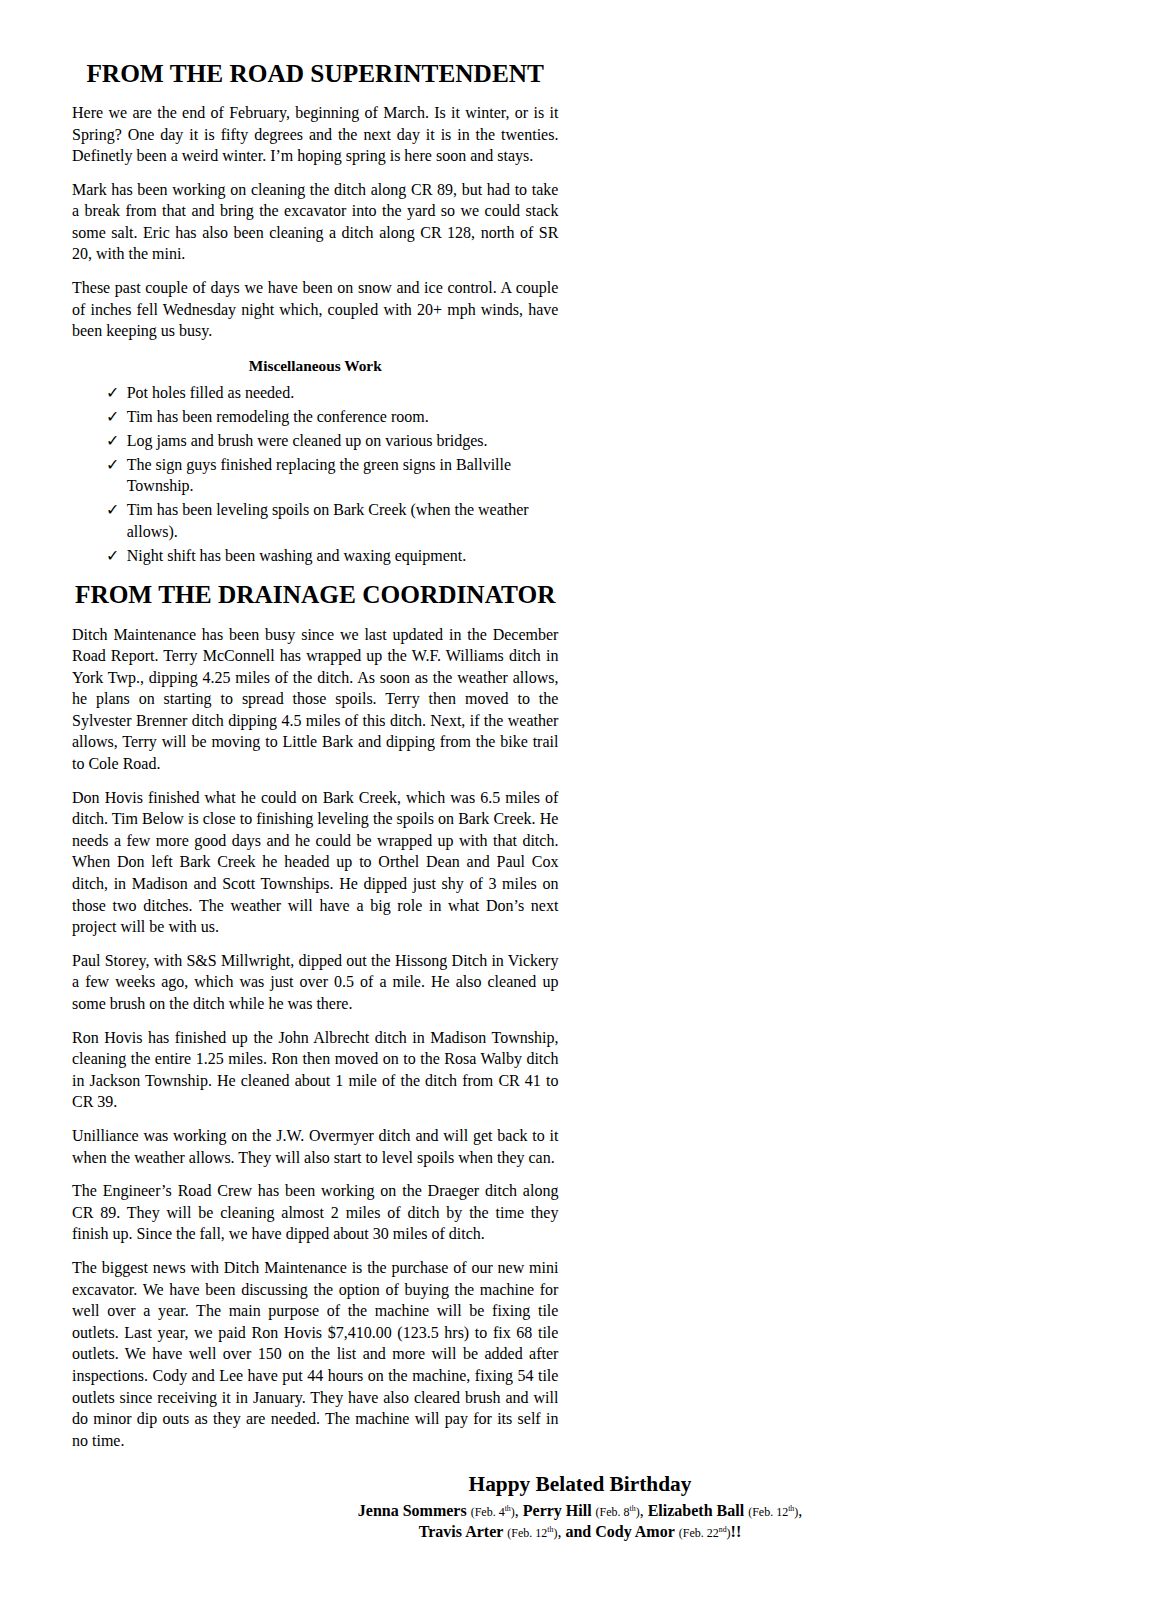FROM THE ROAD SUPERINTENDENT
Here we are the end of February, beginning of March. Is it winter, or is it Spring? One day it is fifty degrees and the next day it is in the twenties. Definetly been a weird winter. I’m hoping spring is here soon and stays.
Mark has been working on cleaning the ditch along CR 89, but had to take a break from that and bring the excavator into the yard so we could stack some salt. Eric has also been cleaning a ditch along CR 128, north of SR 20, with the mini.
These past couple of days we have been on snow and ice control. A couple of inches fell Wednesday night which, coupled with 20+ mph winds, have been keeping us busy.
Miscellaneous Work
Pot holes filled as needed.
Tim has been remodeling the conference room.
Log jams and brush were cleaned up on various bridges.
The sign guys finished replacing the green signs in Ballville Township.
Tim has been leveling spoils on Bark Creek (when the weather allows).
Night shift has been washing and waxing equipment.
FROM THE DRAINAGE COORDINATOR
Ditch Maintenance has been busy since we last updated in the December Road Report. Terry McConnell has wrapped up the W.F. Williams ditch in York Twp., dipping 4.25 miles of the ditch. As soon as the weather allows, he plans on starting to spread those spoils. Terry then moved to the Sylvester Brenner ditch dipping 4.5 miles of this ditch. Next, if the weather allows, Terry will be moving to Little Bark and dipping from the bike trail to Cole Road.
Don Hovis finished what he could on Bark Creek, which was 6.5 miles of ditch. Tim Below is close to finishing leveling the spoils on Bark Creek. He needs a few more good days and he could be wrapped up with that ditch. When Don left Bark Creek he headed up to Orthel Dean and Paul Cox ditch, in Madison and Scott Townships. He dipped just shy of 3 miles on those two ditches. The weather will have a big role in what Don’s next project will be with us.
Paul Storey, with S&S Millwright, dipped out the Hissong Ditch in Vickery a few weeks ago, which was just over 0.5 of a mile. He also cleaned up some brush on the ditch while he was there.
Ron Hovis has finished up the John Albrecht ditch in Madison Township, cleaning the entire 1.25 miles. Ron then moved on to the Rosa Walby ditch in Jackson Township. He cleaned about 1 mile of the ditch from CR 41 to CR 39.
Unilliance was working on the J.W. Overmyer ditch and will get back to it when the weather allows. They will also start to level spoils when they can.
The Engineer’s Road Crew has been working on the Draeger ditch along CR 89. They will be cleaning almost 2 miles of ditch by the time they finish up. Since the fall, we have dipped about 30 miles of ditch.
The biggest news with Ditch Maintenance is the purchase of our new mini excavator. We have been discussing the option of buying the machine for well over a year. The main purpose of the machine will be fixing tile outlets. Last year, we paid Ron Hovis $7,410.00 (123.5 hrs) to fix 68 tile outlets. We have well over 150 on the list and more will be added after inspections. Cody and Lee have put 44 hours on the machine, fixing 54 tile outlets since receiving it in January. They have also cleared brush and will do minor dip outs as they are needed. The machine will pay for its self in no time.
Happy Belated Birthday Jenna Sommers (Feb. 4th), Perry Hill (Feb. 8th), Elizabeth Ball (Feb. 12th),
Travis Arter (Feb. 12th), and Cody Amor (Feb. 22nd)!!